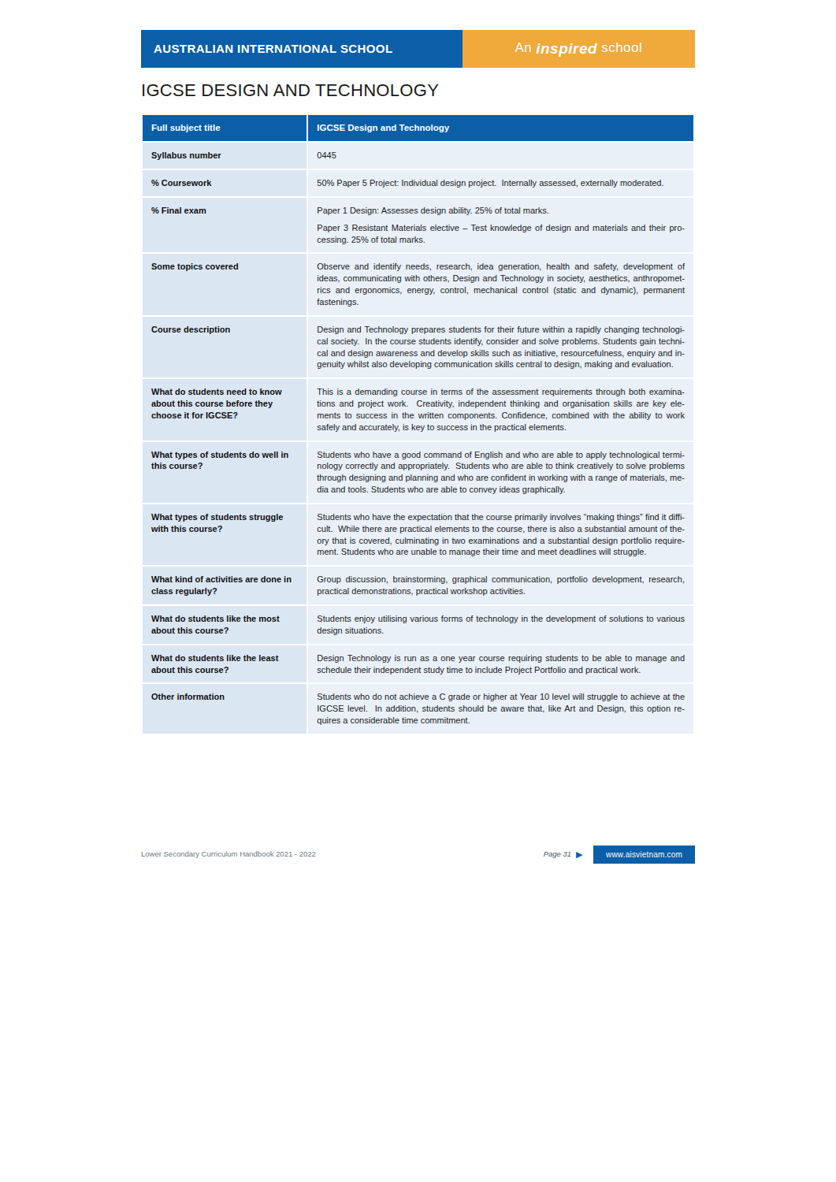AUSTRALIAN INTERNATIONAL SCHOOL
An inspired school
IGCSE DESIGN AND TECHNOLOGY
| Full subject title | IGCSE Design and Technology |
| --- | --- |
| Syllabus number | 0445 |
| % Coursework | 50% Paper 5 Project: Individual design project. Internally assessed, externally moderated. |
| % Final exam | Paper 1 Design: Assesses design ability. 25% of total marks. Paper 3 Resistant Materials elective – Test knowledge of design and materials and their processing. 25% of total marks. |
| Some topics covered | Observe and identify needs, research, idea generation, health and safety, development of ideas, communicating with others, Design and Technology in society, aesthetics, anthropometrics and ergonomics, energy, control, mechanical control (static and dynamic), permanent fastenings. |
| Course description | Design and Technology prepares students for their future within a rapidly changing technological society. In the course students identify, consider and solve problems. Students gain technical and design awareness and develop skills such as initiative, resourcefulness, enquiry and ingenuity whilst also developing communication skills central to design, making and evaluation. |
| What do students need to know about this course before they choose it for IGCSE? | This is a demanding course in terms of the assessment requirements through both examinations and project work. Creativity, independent thinking and organisation skills are key elements to success in the written components. Confidence, combined with the ability to work safely and accurately, is key to success in the practical elements. |
| What types of students do well in this course? | Students who have a good command of English and who are able to apply technological terminology correctly and appropriately. Students who are able to think creatively to solve problems through designing and planning and who are confident in working with a range of materials, media and tools. Students who are able to convey ideas graphically. |
| What types of students struggle with this course? | Students who have the expectation that the course primarily involves “making things” find it difficult. While there are practical elements to the course, there is also a substantial amount of theory that is covered, culminating in two examinations and a substantial design portfolio requirement. Students who are unable to manage their time and meet deadlines will struggle. |
| What kind of activities are done in class regularly? | Group discussion, brainstorming, graphical communication, portfolio development, research, practical demonstrations, practical workshop activities. |
| What do students like the most about this course? | Students enjoy utilising various forms of technology in the development of solutions to various design situations. |
| What do students like the least about this course? | Design Technology is run as a one year course requiring students to be able to manage and schedule their independent study time to include Project Portfolio and practical work. |
| Other information | Students who do not achieve a C grade or higher at Year 10 level will struggle to achieve at the IGCSE level. In addition, students should be aware that, like Art and Design, this option requires a considerable time commitment. |
Lower Secondary Curriculum Handbook 2021 - 2022
Page 31
▶
www.aisvietnam.com